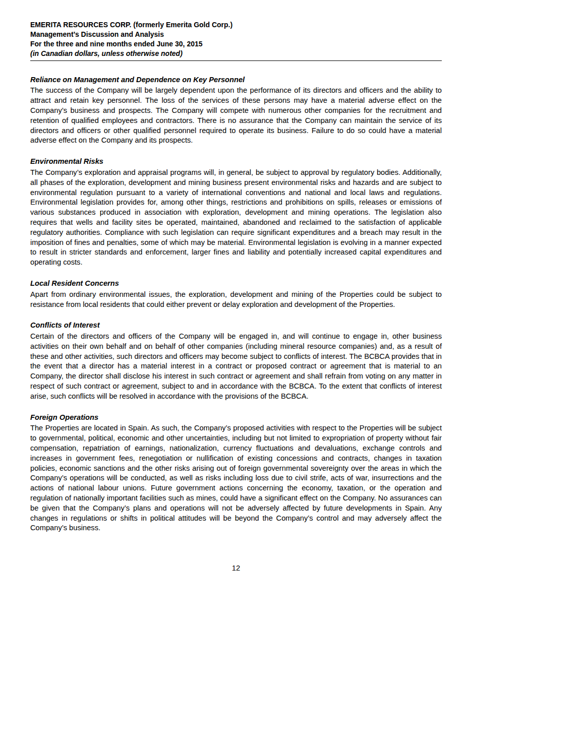EMERITA RESOURCES CORP. (formerly Emerita Gold Corp.)
Management’s Discussion and Analysis
For the three and nine months ended June 30, 2015
(in Canadian dollars, unless otherwise noted)
Reliance on Management and Dependence on Key Personnel
The success of the Company will be largely dependent upon the performance of its directors and officers and the ability to attract and retain key personnel. The loss of the services of these persons may have a material adverse effect on the Company’s business and prospects. The Company will compete with numerous other companies for the recruitment and retention of qualified employees and contractors. There is no assurance that the Company can maintain the service of its directors and officers or other qualified personnel required to operate its business. Failure to do so could have a material adverse effect on the Company and its prospects.
Environmental Risks
The Company’s exploration and appraisal programs will, in general, be subject to approval by regulatory bodies. Additionally, all phases of the exploration, development and mining business present environmental risks and hazards and are subject to environmental regulation pursuant to a variety of international conventions and national and local laws and regulations. Environmental legislation provides for, among other things, restrictions and prohibitions on spills, releases or emissions of various substances produced in association with exploration, development and mining operations. The legislation also requires that wells and facility sites be operated, maintained, abandoned and reclaimed to the satisfaction of applicable regulatory authorities. Compliance with such legislation can require significant expenditures and a breach may result in the imposition of fines and penalties, some of which may be material. Environmental legislation is evolving in a manner expected to result in stricter standards and enforcement, larger fines and liability and potentially increased capital expenditures and operating costs.
Local Resident Concerns
Apart from ordinary environmental issues, the exploration, development and mining of the Properties could be subject to resistance from local residents that could either prevent or delay exploration and development of the Properties.
Conflicts of Interest
Certain of the directors and officers of the Company will be engaged in, and will continue to engage in, other business activities on their own behalf and on behalf of other companies (including mineral resource companies) and, as a result of these and other activities, such directors and officers may become subject to conflicts of interest. The BCBCA provides that in the event that a director has a material interest in a contract or proposed contract or agreement that is material to an Company, the director shall disclose his interest in such contract or agreement and shall refrain from voting on any matter in respect of such contract or agreement, subject to and in accordance with the BCBCA. To the extent that conflicts of interest arise, such conflicts will be resolved in accordance with the provisions of the BCBCA.
Foreign Operations
The Properties are located in Spain. As such, the Company’s proposed activities with respect to the Properties will be subject to governmental, political, economic and other uncertainties, including but not limited to expropriation of property without fair compensation, repatriation of earnings, nationalization, currency fluctuations and devaluations, exchange controls and increases in government fees, renegotiation or nullification of existing concessions and contracts, changes in taxation policies, economic sanctions and the other risks arising out of foreign governmental sovereignty over the areas in which the Company’s operations will be conducted, as well as risks including loss due to civil strife, acts of war, insurrections and the actions of national labour unions. Future government actions concerning the economy, taxation, or the operation and regulation of nationally important facilities such as mines, could have a significant effect on the Company. No assurances can be given that the Company’s plans and operations will not be adversely affected by future developments in Spain. Any changes in regulations or shifts in political attitudes will be beyond the Company’s control and may adversely affect the Company’s business.
12